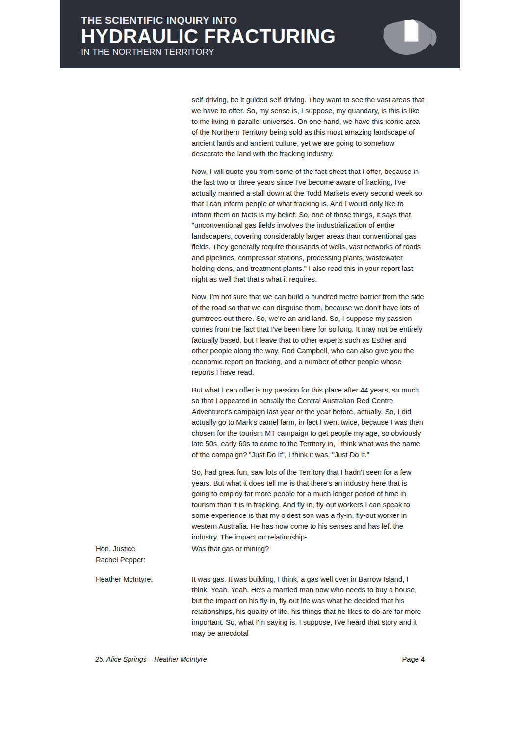The Scientific Inquiry into
Hydraulic Fracturing
in the Northern Territory
Australia outline with Northern Territory highlighted
| | self-driving, be it guided self-driving. They want to see the vast areas that we have to offer. So, my sense is, I suppose, my quandary, is this is like to me living in parallel universes. On one hand, we have this iconic area of the Northern Territory being sold as this most amazing landscape of ancient lands and ancient culture, yet we are going to somehow desecrate the land with the fracking industry. Now, I will quote you from some of the fact sheet that I offer, because in the last two or three years since I've become aware of fracking, I've actually manned a stall down at the Todd Markets every second week so that I can inform people of what fracking is. And I would only like to inform them on facts is my belief. So, one of those things, it says that "unconventional gas fields involves the industrialization of entire landscapers, covering considerably larger areas than conventional gas fields. They generally require thousands of wells, vast networks of roads and pipelines, compressor stations, processing plants, wastewater holding dens, and treatment plants." I also read this in your report last night as well that that's what it requires. Now, I'm not sure that we can build a hundred metre barrier from the side of the road so that we can disguise them, because we don't have lots of gumtrees out there. So, we're an arid land. So, I suppose my passion comes from the fact that I've been here for so long. It may not be entirely factually based, but I leave that to other experts such as Esther and other people along the way. Rod Campbell, who can also give you the economic report on fracking, and a number of other people whose reports I have read. But what I can offer is my passion for this place after 44 years, so much so that I appeared in actually the Central Australian Red Centre Adventurer's campaign last year or the year before, actually. So, I did actually go to Mark's camel farm, in fact I went twice, because I was then chosen for the tourism MT campaign to get people my age, so obviously late 50s, early 60s to come to the Territory in, I think what was the name of the campaign? "Just Do It", I think it was. "Just Do It." So, had great fun, saw lots of the Territory that I hadn't seen for a few years. But what it does tell me is that there's an industry here that is going to employ far more people for a much longer period of time in tourism than it is in fracking. And fly-in, fly-out workers I can speak to some experience is that my oldest son was a fly-in, fly-out worker in western Australia. He has now come to his senses and has left the industry. The impact on relationship- |
| Hon. Justice Rachel Pepper: | Was that gas or mining? |
| Heather McIntyre: | It was gas. It was building, I think, a gas well over in Barrow Island, I think. Yeah. Yeah. He's a married man now who needs to buy a house, but the impact on his fly-in, fly-out life was what he decided that his relationships, his quality of life, his things that he likes to do are far more important. So, what I'm saying is, I suppose, I've heard that story and it may be anecdotal |
25. Alice Springs – Heather McIntyre
Page 4